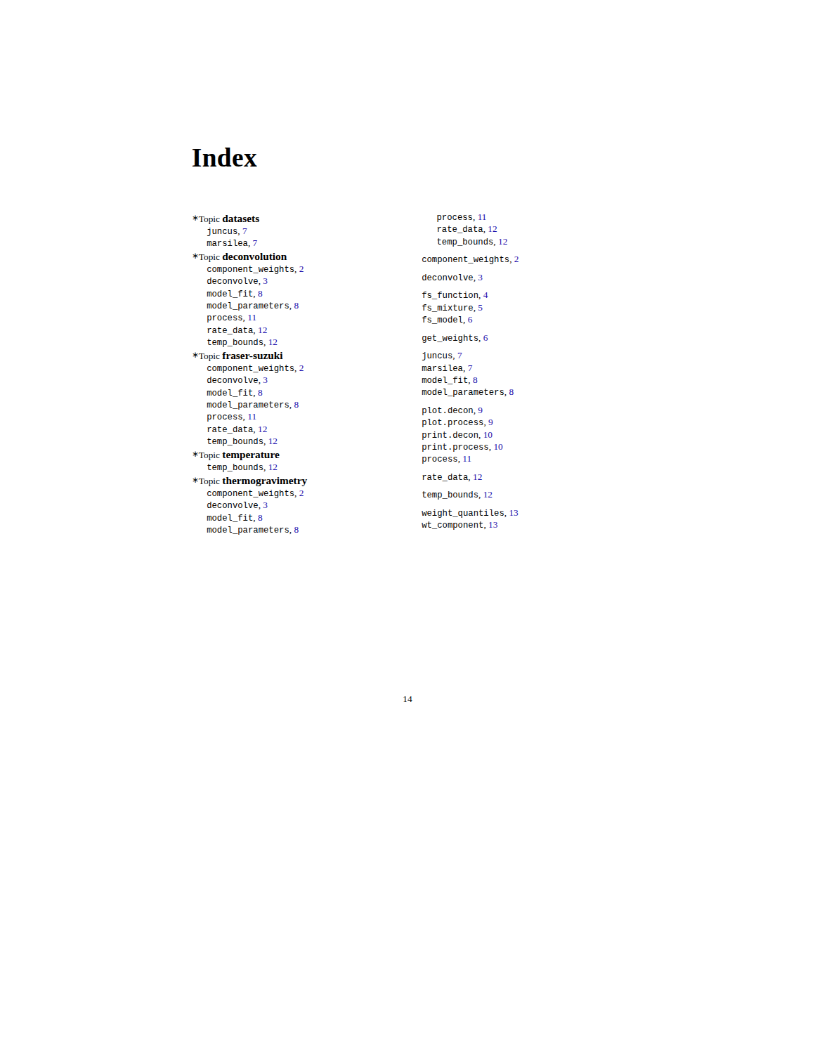Index
∗Topic datasets
juncus, 7
marsilea, 7
∗Topic deconvolution
component_weights, 2
deconvolve, 3
model_fit, 8
model_parameters, 8
process, 11
rate_data, 12
temp_bounds, 12
∗Topic fraser-suzuki
component_weights, 2
deconvolve, 3
model_fit, 8
model_parameters, 8
process, 11
rate_data, 12
temp_bounds, 12
∗Topic temperature
temp_bounds, 12
∗Topic thermogravimetry
component_weights, 2
deconvolve, 3
model_fit, 8
model_parameters, 8
process, 11
rate_data, 12
temp_bounds, 12
component_weights, 2
deconvolve, 3
fs_function, 4
fs_mixture, 5
fs_model, 6
get_weights, 6
juncus, 7
marsilea, 7
model_fit, 8
model_parameters, 8
plot.decon, 9
plot.process, 9
print.decon, 10
print.process, 10
process, 11
rate_data, 12
temp_bounds, 12
weight_quantiles, 13
wt_component, 13
14